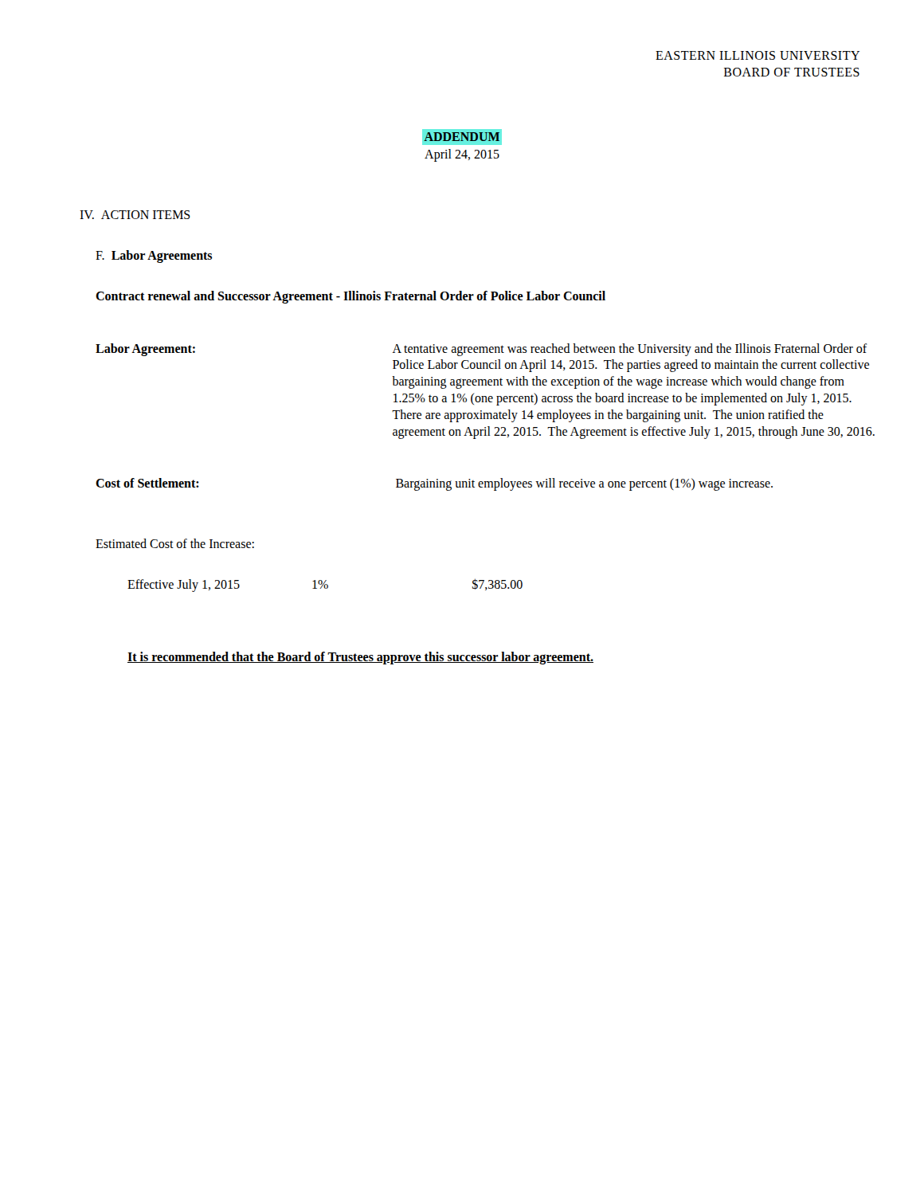EASTERN ILLINOIS UNIVERSITY
BOARD OF TRUSTEES
ADDENDUM
April 24, 2015
IV. ACTION ITEMS
F. Labor Agreements
Contract renewal and Successor Agreement - Illinois Fraternal Order of Police Labor Council
| Labor Agreement: | A tentative agreement was reached between the University and the Illinois Fraternal Order of Police Labor Council on April 14, 2015. The parties agreed to maintain the current collective bargaining agreement with the exception of the wage increase which would change from 1.25% to a 1% (one percent) across the board increase to be implemented on July 1, 2015. There are approximately 14 employees in the bargaining unit. The union ratified the agreement on April 22, 2015. The Agreement is effective July 1, 2015, through June 30, 2016. |
| Cost of Settlement: | Bargaining unit employees will receive a one percent (1%) wage increase. |
Estimated Cost of the Increase:
Effective July 1, 20151%$7,385.00
It is recommended that the Board of Trustees approve this successor labor agreement.